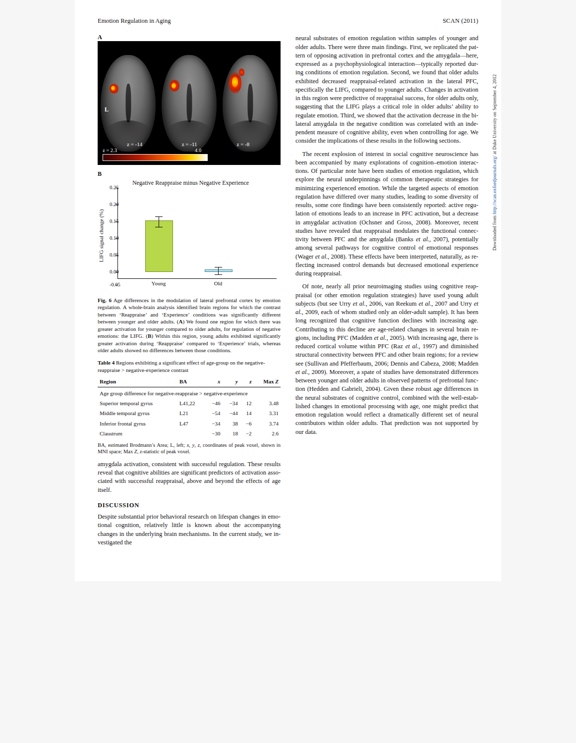Downloaded from http://scan.oxfordjournals.org/ at Duke University on September 4, 2012
Emotion Regulation in Aging
SCAN (2011)
A
L
z = -14
z = -11
z = -8
z = 2.3
4.0
B
Negative Reappraise minus Negative Experience
LIFG signal change (%)
0.25
0.20
0.15
0.10
0.05
0.00
-0.05
Young
Old
Fig. 6 Age differences in the modulation of lateral prefrontal cortex by emotion regulation. A whole-brain analysis identified brain regions for which the contrast between ‘Reappraise’ and ‘Experience’ conditions was significantly different between younger and older adults. (A) We found one region for which there was greater activation for younger compared to older adults, for regulation of negative emotions: the LIFG. (B) Within this region, young adults exhibited significantly greater activation during ‘Reappraise’ compared to ‘Experience’ trials, whereas older adults showed no differences between those conditions.
Table 4 Regions exhibiting a significant effect of age-group on the negative-reappraise > negative-experience contrast
| Region | BA | x | y | z | Max Z |
| --- | --- | --- | --- | --- | --- |
| Age group difference for negative-reappraise > negative-experience |
| Superior temporal gyrus | L41,22 | −46 | −34 | 12 | 3.48 |
| Middle temporal gyrus | L21 | −54 | −44 | 14 | 3.31 |
| Inferior frontal gyrus | L47 | −34 | 38 | −6 | 3.74 |
| Claustrum | | −30 | 18 | −2 | 2.6 |
BA, estimated Brodmann’s Area; L, left; x, y, z, coordinates of peak voxel, shown in MNI space; Max Z, z-statistic of peak voxel.
amygdala activation, consistent with successful regulation. These results reveal that cognitive abilities are significant predictors of activation associated with successful reappraisal, above and beyond the effects of age itself.
Discussion
Despite substantial prior behavioral research on lifespan changes in emotional cognition, relatively little is known about the accompanying changes in the underlying brain mechanisms. In the current study, we investigated the
neural substrates of emotion regulation within samples of younger and older adults. There were three main findings. First, we replicated the pattern of opposing activation in prefrontal cortex and the amygdala—here, expressed as a psychophysiological interaction—typically reported during conditions of emotion regulation. Second, we found that older adults exhibited decreased reappraisal-related activation in the lateral PFC, specifically the LIFG, compared to younger adults. Changes in activation in this region were predictive of reappraisal success, for older adults only, suggesting that the LIFG plays a critical role in older adults’ ability to regulate emotion. Third, we showed that the activation decrease in the bilateral amygdala in the negative condition was correlated with an independent measure of cognitive ability, even when controlling for age. We consider the implications of these results in the following sections.
The recent explosion of interest in social cognitive neuroscience has been accompanied by many explorations of cognition–emotion interactions. Of particular note have been studies of emotion regulation, which explore the neural underpinnings of common therapeutic strategies for minimizing experienced emotion. While the targeted aspects of emotion regulation have differed over many studies, leading to some diversity of results, some core findings have been consistently reported: active regulation of emotions leads to an increase in PFC activation, but a decrease in amygdalar activation (Ochsner and Gross, 2008). Moreover, recent studies have revealed that reappraisal modulates the functional connectivity between PFC and the amygdala (Banks et al., 2007), potentially among several pathways for cognitive control of emotional responses (Wager et al., 2008). These effects have been interpreted, naturally, as reflecting increased control demands but decreased emotional experience during reappraisal.
Of note, nearly all prior neuroimaging studies using cognitive reappraisal (or other emotion regulation strategies) have used young adult subjects (but see Urry et al., 2006, van Reekum et al., 2007 and Urry et al., 2009, each of whom studied only an older-adult sample). It has been long recognized that cognitive function declines with increasing age. Contributing to this decline are age-related changes in several brain regions, including PFC (Madden et al., 2005). With increasing age, there is reduced cortical volume within PFC (Raz et al., 1997) and diminished structural connectivity between PFC and other brain regions; for a review see (Sullivan and Pfefferbaum, 2006; Dennis and Cabeza, 2008; Madden et al., 2009). Moreover, a spate of studies have demonstrated differences between younger and older adults in observed patterns of prefrontal function (Hedden and Gabrieli, 2004). Given these robust age differences in the neural substrates of cognitive control, combined with the well-established changes in emotional processing with age, one might predict that emotion regulation would reflect a dramatically different set of neural contributors within older adults. That prediction was not supported by our data.